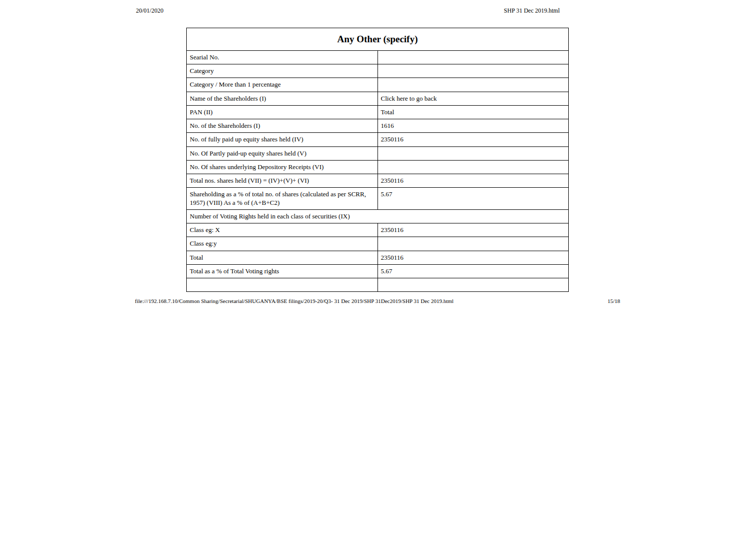20/01/2020
SHP 31 Dec 2019.html
| Any Other (specify) |
| --- |
| Searial No. | |
| Category | |
| Category / More than 1 percentage | |
| Name of the Shareholders (I) | Click here to go back |
| PAN (II) | Total |
| No. of the Shareholders (I) | 1616 |
| No. of fully paid up equity shares held (IV) | 2350116 |
| No. Of Partly paid-up equity shares held (V) | |
| No. Of shares underlying Depository Receipts (VI) | |
| Total nos. shares held (VII) = (IV)+(V)+ (VI) | 2350116 |
| Shareholding as a % of total no. of shares (calculated as per SCRR, 1957) (VIII) As a % of (A+B+C2) | 5.67 |
| Number of Voting Rights held in each class of securities (IX) |
| Class eg: X | 2350116 |
| Class eg:y | |
| Total | 2350116 |
| Total as a % of Total Voting rights | 5.67 |
file:///192.168.7.10/Common Sharing/Secretarial/SHUGANYA/BSE filings/2019-20/Q3- 31 Dec 2019/SHP 31Dec2019/SHP 31 Dec 2019.html
15/18